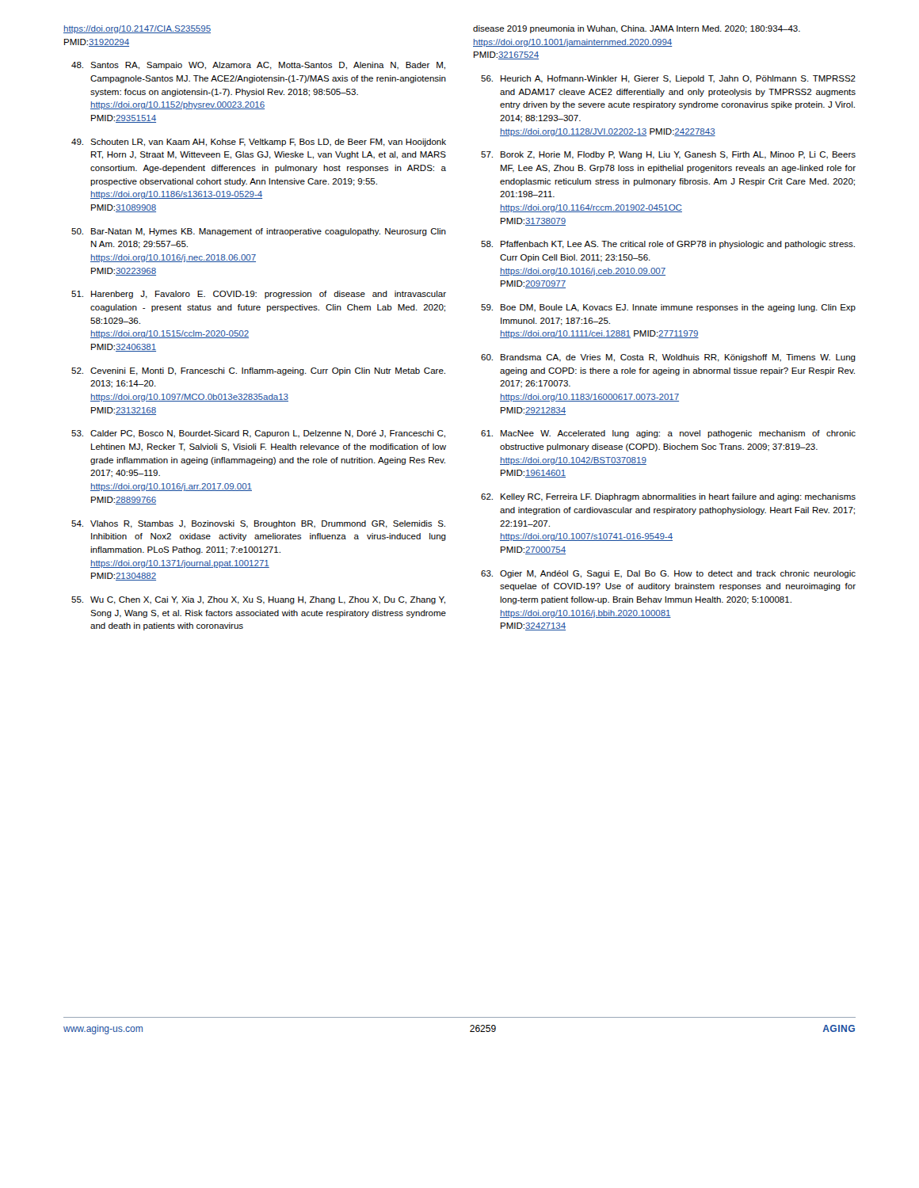https://doi.org/10.2147/CIA.S235595
PMID:31920294
48. Santos RA, Sampaio WO, Alzamora AC, Motta-Santos D, Alenina N, Bader M, Campagnole-Santos MJ. The ACE2/Angiotensin-(1-7)/MAS axis of the renin-angiotensin system: focus on angiotensin-(1-7). Physiol Rev. 2018; 98:505–53.
https://doi.org/10.1152/physrev.00023.2016
PMID:29351514
49. Schouten LR, van Kaam AH, Kohse F, Veltkamp F, Bos LD, de Beer FM, van Hooijdonk RT, Horn J, Straat M, Witteveen E, Glas GJ, Wieske L, van Vught LA, et al, and MARS consortium. Age-dependent differences in pulmonary host responses in ARDS: a prospective observational cohort study. Ann Intensive Care. 2019; 9:55.
https://doi.org/10.1186/s13613-019-0529-4
PMID:31089908
50. Bar-Natan M, Hymes KB. Management of intraoperative coagulopathy. Neurosurg Clin N Am. 2018; 29:557–65.
https://doi.org/10.1016/j.nec.2018.06.007
PMID:30223968
51. Harenberg J, Favaloro E. COVID-19: progression of disease and intravascular coagulation - present status and future perspectives. Clin Chem Lab Med. 2020; 58:1029–36.
https://doi.org/10.1515/cclm-2020-0502
PMID:32406381
52. Cevenini E, Monti D, Franceschi C. Inflamm-ageing. Curr Opin Clin Nutr Metab Care. 2013; 16:14–20.
https://doi.org/10.1097/MCO.0b013e32835ada13
PMID:23132168
53. Calder PC, Bosco N, Bourdet-Sicard R, Capuron L, Delzenne N, Doré J, Franceschi C, Lehtinen MJ, Recker T, Salvioli S, Visioli F. Health relevance of the modification of low grade inflammation in ageing (inflammageing) and the role of nutrition. Ageing Res Rev. 2017; 40:95–119.
https://doi.org/10.1016/j.arr.2017.09.001
PMID:28899766
54. Vlahos R, Stambas J, Bozinovski S, Broughton BR, Drummond GR, Selemidis S. Inhibition of Nox2 oxidase activity ameliorates influenza a virus-induced lung inflammation. PLoS Pathog. 2011; 7:e1001271.
https://doi.org/10.1371/journal.ppat.1001271
PMID:21304882
55. Wu C, Chen X, Cai Y, Xia J, Zhou X, Xu S, Huang H, Zhang L, Zhou X, Du C, Zhang Y, Song J, Wang S, et al. Risk factors associated with acute respiratory distress syndrome and death in patients with coronavirus
disease 2019 pneumonia in Wuhan, China. JAMA Intern Med. 2020; 180:934–43.
https://doi.org/10.1001/jamainternmed.2020.0994
PMID:32167524
56. Heurich A, Hofmann-Winkler H, Gierer S, Liepold T, Jahn O, Pöhlmann S. TMPRSS2 and ADAM17 cleave ACE2 differentially and only proteolysis by TMPRSS2 augments entry driven by the severe acute respiratory syndrome coronavirus spike protein. J Virol. 2014; 88:1293–307.
https://doi.org/10.1128/JVI.02202-13 PMID:24227843
57. Borok Z, Horie M, Flodby P, Wang H, Liu Y, Ganesh S, Firth AL, Minoo P, Li C, Beers MF, Lee AS, Zhou B. Grp78 loss in epithelial progenitors reveals an age-linked role for endoplasmic reticulum stress in pulmonary fibrosis. Am J Respir Crit Care Med. 2020; 201:198–211.
https://doi.org/10.1164/rccm.201902-0451OC
PMID:31738079
58. Pfaffenbach KT, Lee AS. The critical role of GRP78 in physiologic and pathologic stress. Curr Opin Cell Biol. 2011; 23:150–56.
https://doi.org/10.1016/j.ceb.2010.09.007
PMID:20970977
59. Boe DM, Boule LA, Kovacs EJ. Innate immune responses in the ageing lung. Clin Exp Immunol. 2017; 187:16–25.
https://doi.org/10.1111/cei.12881 PMID:27711979
60. Brandsma CA, de Vries M, Costa R, Woldhuis RR, Königshoff M, Timens W. Lung ageing and COPD: is there a role for ageing in abnormal tissue repair? Eur Respir Rev. 2017; 26:170073.
https://doi.org/10.1183/16000617.0073-2017
PMID:29212834
61. MacNee W. Accelerated lung aging: a novel pathogenic mechanism of chronic obstructive pulmonary disease (COPD). Biochem Soc Trans. 2009; 37:819–23.
https://doi.org/10.1042/BST0370819
PMID:19614601
62. Kelley RC, Ferreira LF. Diaphragm abnormalities in heart failure and aging: mechanisms and integration of cardiovascular and respiratory pathophysiology. Heart Fail Rev. 2017; 22:191–207.
https://doi.org/10.1007/s10741-016-9549-4
PMID:27000754
63. Ogier M, Andéol G, Sagui E, Dal Bo G. How to detect and track chronic neurologic sequelae of COVID-19? Use of auditory brainstem responses and neuroimaging for long-term patient follow-up. Brain Behav Immun Health. 2020; 5:100081.
https://doi.org/10.1016/j.bbih.2020.100081
PMID:32427134
www.aging-us.com 26259 AGING